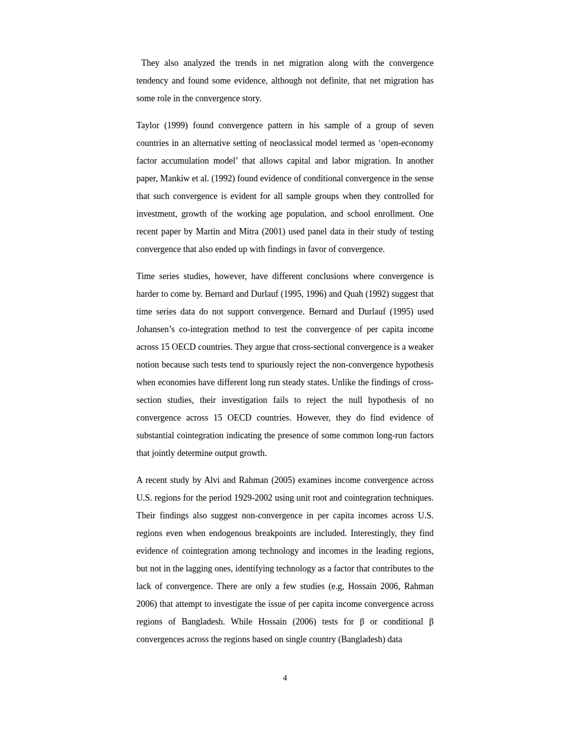They also analyzed the trends in net migration along with the convergence tendency and found some evidence, although not definite, that net migration has some role in the convergence story.
Taylor (1999) found convergence pattern in his sample of a group of seven countries in an alternative setting of neoclassical model termed as ‘open-economy factor accumulation model’ that allows capital and labor migration. In another paper, Mankiw et al. (1992) found evidence of conditional convergence in the sense that such convergence is evident for all sample groups when they controlled for investment, growth of the working age population, and school enrollment. One recent paper by Martin and Mitra (2001) used panel data in their study of testing convergence that also ended up with findings in favor of convergence.
Time series studies, however, have different conclusions where convergence is harder to come by. Bernard and Durlauf (1995, 1996) and Quah (1992) suggest that time series data do not support convergence. Bernard and Durlauf (1995) used Johansen’s co-integration method to test the convergence of per capita income across 15 OECD countries. They argue that cross-sectional convergence is a weaker notion because such tests tend to spuriously reject the non-convergence hypothesis when economies have different long run steady states. Unlike the findings of cross-section studies, their investigation fails to reject the null hypothesis of no convergence across 15 OECD countries. However, they do find evidence of substantial cointegration indicating the presence of some common long-run factors that jointly determine output growth.
A recent study by Alvi and Rahman (2005) examines income convergence across U.S. regions for the period 1929-2002 using unit root and cointegration techniques. Their findings also suggest non-convergence in per capita incomes across U.S. regions even when endogenous breakpoints are included. Interestingly, they find evidence of cointegration among technology and incomes in the leading regions, but not in the lagging ones, identifying technology as a factor that contributes to the lack of convergence. There are only a few studies (e.g, Hossain 2006, Rahman 2006) that attempt to investigate the issue of per capita income convergence across regions of Bangladesh. While Hossain (2006) tests for β or conditional β convergences across the regions based on single country (Bangladesh) data
4